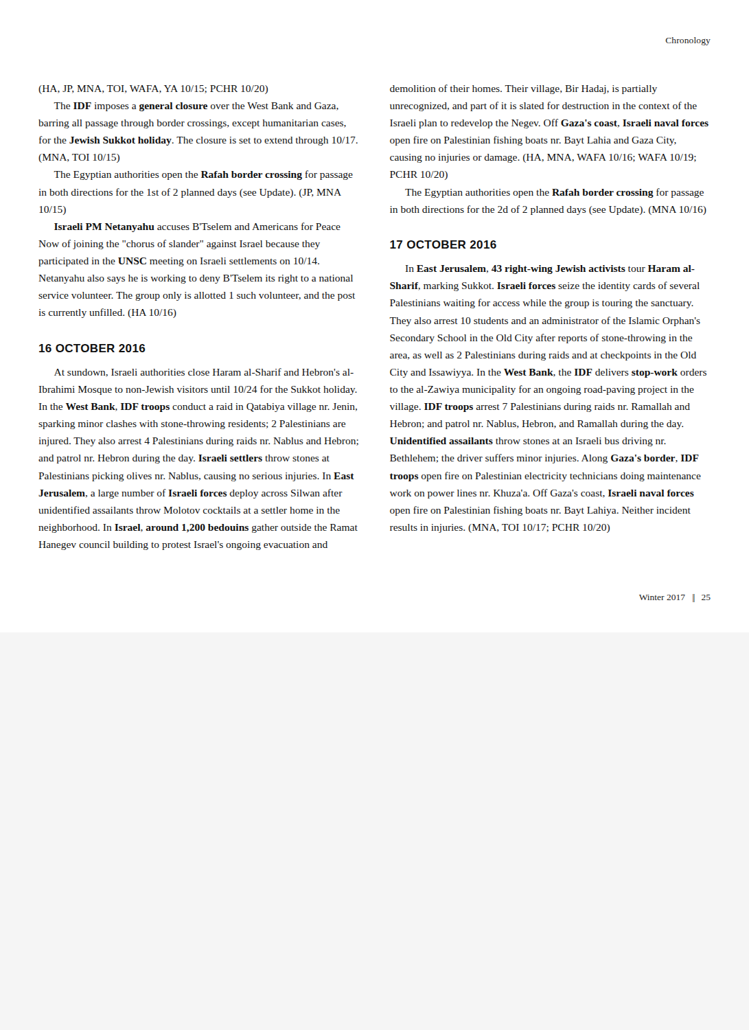Chronology
(HA, JP, MNA, TOI, WAFA, YA 10/15; PCHR 10/20)
The IDF imposes a general closure over the West Bank and Gaza, barring all passage through border crossings, except humanitarian cases, for the Jewish Sukkot holiday. The closure is set to extend through 10/17. (MNA, TOI 10/15)
The Egyptian authorities open the Rafah border crossing for passage in both directions for the 1st of 2 planned days (see Update). (JP, MNA 10/15)
Israeli PM Netanyahu accuses B'Tselem and Americans for Peace Now of joining the "chorus of slander" against Israel because they participated in the UNSC meeting on Israeli settlements on 10/14. Netanyahu also says he is working to deny B'Tselem its right to a national service volunteer. The group only is allotted 1 such volunteer, and the post is currently unfilled. (HA 10/16)
16 OCTOBER 2016
At sundown, Israeli authorities close Haram al-Sharif and Hebron's al-Ibrahimi Mosque to non-Jewish visitors until 10/24 for the Sukkot holiday. In the West Bank, IDF troops conduct a raid in Qatabiya village nr. Jenin, sparking minor clashes with stone-throwing residents; 2 Palestinians are injured. They also arrest 4 Palestinians during raids nr. Nablus and Hebron; and patrol nr. Hebron during the day. Israeli settlers throw stones at Palestinians picking olives nr. Nablus, causing no serious injuries. In East Jerusalem, a large number of Israeli forces deploy across Silwan after unidentified assailants throw Molotov cocktails at a settler home in the neighborhood. In Israel, around 1,200 bedouins gather outside the Ramat Hanegev council building to protest Israel's ongoing evacuation and demolition of their homes. Their village, Bir Hadaj, is partially unrecognized, and part of it is slated for destruction in the context of the Israeli plan to redevelop the Negev. Off Gaza's coast, Israeli naval forces open fire on Palestinian fishing boats nr. Bayt Lahia and Gaza City, causing no injuries or damage. (HA, MNA, WAFA 10/16; WAFA 10/19; PCHR 10/20)
The Egyptian authorities open the Rafah border crossing for passage in both directions for the 2d of 2 planned days (see Update). (MNA 10/16)
17 OCTOBER 2016
In East Jerusalem, 43 right-wing Jewish activists tour Haram al-Sharif, marking Sukkot. Israeli forces seize the identity cards of several Palestinians waiting for access while the group is touring the sanctuary. They also arrest 10 students and an administrator of the Islamic Orphan's Secondary School in the Old City after reports of stone-throwing in the area, as well as 2 Palestinians during raids and at checkpoints in the Old City and Issawiyya. In the West Bank, the IDF delivers stop-work orders to the al-Zawiya municipality for an ongoing road-paving project in the village. IDF troops arrest 7 Palestinians during raids nr. Ramallah and Hebron; and patrol nr. Nablus, Hebron, and Ramallah during the day. Unidentified assailants throw stones at an Israeli bus driving nr. Bethlehem; the driver suffers minor injuries. Along Gaza's border, IDF troops open fire on Palestinian electricity technicians doing maintenance work on power lines nr. Khuza'a. Off Gaza's coast, Israeli naval forces open fire on Palestinian fishing boats nr. Bayt Lahiya. Neither incident results in injuries. (MNA, TOI 10/17; PCHR 10/20)
Winter 2017 || 25